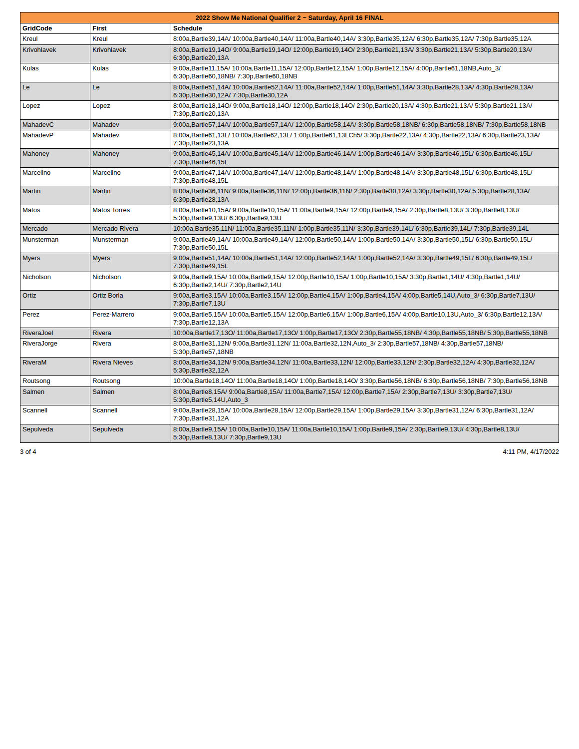2022 Show Me National Qualifier 2 ~ Saturday, April 16 FINAL
| GridCode | First | Schedule |
| --- | --- | --- |
| Kreul | Kreul | 8:00a,Bartle39,14A/ 10:00a,Bartle40,14A/ 11:00a,Bartle40,14A/ 3:30p,Bartle35,12A/ 6:30p,Bartle35,12A/ 7:30p,Bartle35,12A |
| Krivohlavek | Krivohlavek | 8:00a,Bartle19,14O/ 9:00a,Bartle19,14O/ 12:00p,Bartle19,14O/ 2:30p,Bartle21,13A/ 3:30p,Bartle21,13A/ 5:30p,Bartle20,13A/ 6:30p,Bartle20,13A |
| Kulas | Kulas | 9:00a,Bartle11,15A/ 10:00a,Bartle11,15A/ 12:00p,Bartle12,15A/ 1:00p,Bartle12,15A/ 4:00p,Bartle61,18NB,Auto_3/ 6:30p,Bartle60,18NB/ 7:30p,Bartle60,18NB |
| Le | Le | 8:00a,Bartle51,14A/ 10:00a,Bartle52,14A/ 11:00a,Bartle52,14A/ 1:00p,Bartle51,14A/ 3:30p,Bartle28,13A/ 4:30p,Bartle28,13A/ 6:30p,Bartle30,12A/ 7:30p,Bartle30,12A |
| Lopez | Lopez | 8:00a,Bartle18,14O/ 9:00a,Bartle18,14O/ 12:00p,Bartle18,14O/ 2:30p,Bartle20,13A/ 4:30p,Bartle21,13A/ 5:30p,Bartle21,13A/ 7:30p,Bartle20,13A |
| MahadevC | Mahadev | 9:00a,Bartle57,14A/ 10:00a,Bartle57,14A/ 12:00p,Bartle58,14A/ 3:30p,Bartle58,18NB/ 6:30p,Bartle58,18NB/ 7:30p,Bartle58,18NB |
| MahadevP | Mahadev | 8:00a,Bartle61,13L/ 10:00a,Bartle62,13L/ 1:00p,Bartle61,13LCh5/ 3:30p,Bartle22,13A/ 4:30p,Bartle22,13A/ 6:30p,Bartle23,13A/ 7:30p,Bartle23,13A |
| Mahoney | Mahoney | 9:00a,Bartle45,14A/ 10:00a,Bartle45,14A/ 12:00p,Bartle46,14A/ 1:00p,Bartle46,14A/ 3:30p,Bartle46,15L/ 6:30p,Bartle46,15L/ 7:30p,Bartle46,15L |
| Marcelino | Marcelino | 9:00a,Bartle47,14A/ 10:00a,Bartle47,14A/ 12:00p,Bartle48,14A/ 1:00p,Bartle48,14A/ 3:30p,Bartle48,15L/ 6:30p,Bartle48,15L/ 7:30p,Bartle48,15L |
| Martin | Martin | 8:00a,Bartle36,11N/ 9:00a,Bartle36,11N/ 12:00p,Bartle36,11N/ 2:30p,Bartle30,12A/ 3:30p,Bartle30,12A/ 5:30p,Bartle28,13A/ 6:30p,Bartle28,13A |
| Matos | Matos Torres | 8:00a,Bartle10,15A/ 9:00a,Bartle10,15A/ 11:00a,Bartle9,15A/ 12:00p,Bartle9,15A/ 2:30p,Bartle8,13U/ 3:30p,Bartle8,13U/ 5:30p,Bartle9,13U/ 6:30p,Bartle9,13U |
| Mercado | Mercado Rivera | 10:00a,Bartle35,11N/ 11:00a,Bartle35,11N/ 1:00p,Bartle35,11N/ 3:30p,Bartle39,14L/ 6:30p,Bartle39,14L/ 7:30p,Bartle39,14L |
| Munsterman | Munsterman | 9:00a,Bartle49,14A/ 10:00a,Bartle49,14A/ 12:00p,Bartle50,14A/ 1:00p,Bartle50,14A/ 3:30p,Bartle50,15L/ 6:30p,Bartle50,15L/ 7:30p,Bartle50,15L |
| Myers | Myers | 9:00a,Bartle51,14A/ 10:00a,Bartle51,14A/ 12:00p,Bartle52,14A/ 1:00p,Bartle52,14A/ 3:30p,Bartle49,15L/ 6:30p,Bartle49,15L/ 7:30p,Bartle49,15L |
| Nicholson | Nicholson | 9:00a,Bartle9,15A/ 10:00a,Bartle9,15A/ 12:00p,Bartle10,15A/ 1:00p,Bartle10,15A/ 3:30p,Bartle1,14U/ 4:30p,Bartle1,14U/ 6:30p,Bartle2,14U/ 7:30p,Bartle2,14U |
| Ortiz | Ortiz Boria | 9:00a,Bartle3,15A/ 10:00a,Bartle3,15A/ 12:00p,Bartle4,15A/ 1:00p,Bartle4,15A/ 4:00p,Bartle5,14U,Auto_3/ 6:30p,Bartle7,13U/ 7:30p,Bartle7,13U |
| Perez | Perez-Marrero | 9:00a,Bartle5,15A/ 10:00a,Bartle5,15A/ 12:00p,Bartle6,15A/ 1:00p,Bartle6,15A/ 4:00p,Bartle10,13U,Auto_3/ 6:30p,Bartle12,13A/ 7:30p,Bartle12,13A |
| RiveraJoel | Rivera | 10:00a,Bartle17,13O/ 11:00a,Bartle17,13O/ 1:00p,Bartle17,13O/ 2:30p,Bartle55,18NB/ 4:30p,Bartle55,18NB/ 5:30p,Bartle55,18NB |
| RiveraJorge | Rivera | 8:00a,Bartle31,12N/ 9:00a,Bartle31,12N/ 11:00a,Bartle32,12N,Auto_3/ 2:30p,Bartle57,18NB/ 4:30p,Bartle57,18NB/ 5:30p,Bartle57,18NB |
| RiveraM | Rivera Nieves | 8:00a,Bartle34,12N/ 9:00a,Bartle34,12N/ 11:00a,Bartle33,12N/ 12:00p,Bartle33,12N/ 2:30p,Bartle32,12A/ 4:30p,Bartle32,12A/ 5:30p,Bartle32,12A |
| Routsong | Routsong | 10:00a,Bartle18,14O/ 11:00a,Bartle18,14O/ 1:00p,Bartle18,14O/ 3:30p,Bartle56,18NB/ 6:30p,Bartle56,18NB/ 7:30p,Bartle56,18NB |
| Salmen | Salmen | 8:00a,Bartle8,15A/ 9:00a,Bartle8,15A/ 11:00a,Bartle7,15A/ 12:00p,Bartle7,15A/ 2:30p,Bartle7,13U/ 3:30p,Bartle7,13U/ 5:30p,Bartle5,14U,Auto_3 |
| Scannell | Scannell | 9:00a,Bartle28,15A/ 10:00a,Bartle28,15A/ 12:00p,Bartle29,15A/ 1:00p,Bartle29,15A/ 3:30p,Bartle31,12A/ 6:30p,Bartle31,12A/ 7:30p,Bartle31,12A |
| Sepulveda | Sepulveda | 8:00a,Bartle9,15A/ 10:00a,Bartle10,15A/ 11:00a,Bartle10,15A/ 1:00p,Bartle9,15A/ 2:30p,Bartle9,13U/ 4:30p,Bartle8,13U/ 5:30p,Bartle8,13U/ 7:30p,Bartle9,13U |
3 of 4 4:11 PM, 4/17/2022